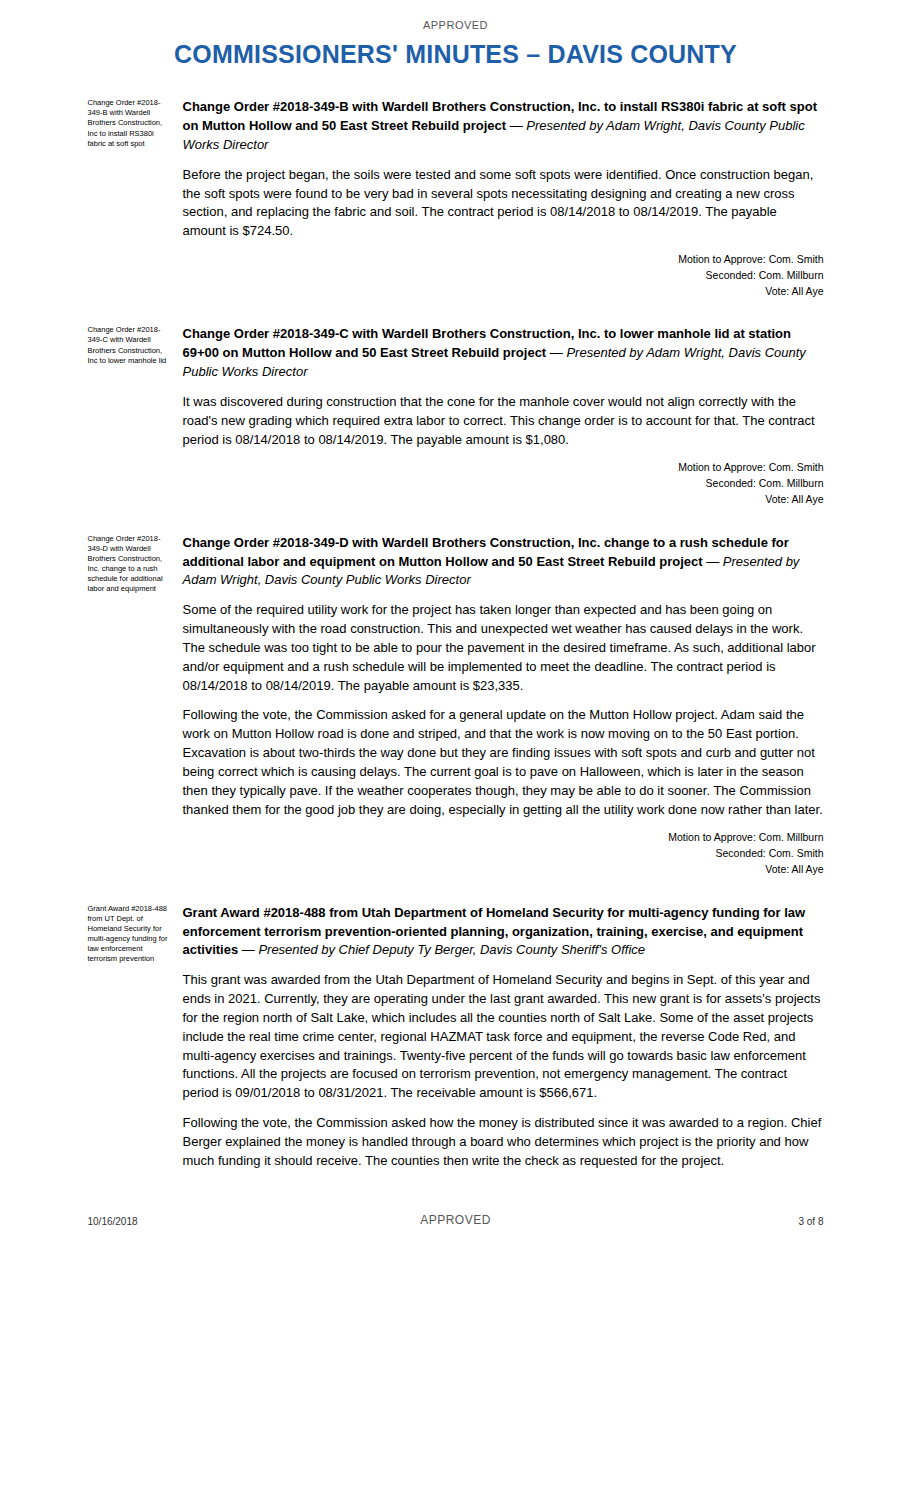APPROVED
COMMISSIONERS' MINUTES – DAVIS COUNTY
Change Order #2018-349-B with Wardell Brothers Construction, Inc to install RS380i fabric at soft spot
Change Order #2018-349-B with Wardell Brothers Construction, Inc. to install RS380i fabric at soft spot on Mutton Hollow and 50 East Street Rebuild project — Presented by Adam Wright, Davis County Public Works Director
Before the project began, the soils were tested and some soft spots were identified. Once construction began, the soft spots were found to be very bad in several spots necessitating designing and creating a new cross section, and replacing the fabric and soil. The contract period is 08/14/2018 to 08/14/2019. The payable amount is $724.50.
Motion to Approve: Com. Smith
Seconded: Com. Millburn
Vote: All Aye
Change Order #2018-349-C with Wardell Brothers Construction, Inc to lower manhole lid
Change Order #2018-349-C with Wardell Brothers Construction, Inc. to lower manhole lid at station 69+00 on Mutton Hollow and 50 East Street Rebuild project — Presented by Adam Wright, Davis County Public Works Director
It was discovered during construction that the cone for the manhole cover would not align correctly with the road's new grading which required extra labor to correct. This change order is to account for that. The contract period is 08/14/2018 to 08/14/2019. The payable amount is $1,080.
Motion to Approve: Com. Smith
Seconded: Com. Millburn
Vote: All Aye
Change Order #2018-349-D with Wardell Brothers Construction, Inc. change to a rush schedule for additional labor and equipment
Change Order #2018-349-D with Wardell Brothers Construction, Inc. change to a rush schedule for additional labor and equipment on Mutton Hollow and 50 East Street Rebuild project — Presented by Adam Wright, Davis County Public Works Director
Some of the required utility work for the project has taken longer than expected and has been going on simultaneously with the road construction. This and unexpected wet weather has caused delays in the work. The schedule was too tight to be able to pour the pavement in the desired timeframe. As such, additional labor and/or equipment and a rush schedule will be implemented to meet the deadline. The contract period is 08/14/2018 to 08/14/2019. The payable amount is $23,335.
Following the vote, the Commission asked for a general update on the Mutton Hollow project. Adam said the work on Mutton Hollow road is done and striped, and that the work is now moving on to the 50 East portion. Excavation is about two-thirds the way done but they are finding issues with soft spots and curb and gutter not being correct which is causing delays. The current goal is to pave on Halloween, which is later in the season then they typically pave. If the weather cooperates though, they may be able to do it sooner. The Commission thanked them for the good job they are doing, especially in getting all the utility work done now rather than later.
Motion to Approve: Com. Millburn
Seconded: Com. Smith
Vote: All Aye
Grant Award #2018-488 from UT Dept. of Homeland Security for multi-agency funding for law enforcement terrorism prevention
Grant Award #2018-488 from Utah Department of Homeland Security for multi-agency funding for law enforcement terrorism prevention-oriented planning, organization, training, exercise, and equipment activities — Presented by Chief Deputy Ty Berger, Davis County Sheriff's Office
This grant was awarded from the Utah Department of Homeland Security and begins in Sept. of this year and ends in 2021. Currently, they are operating under the last grant awarded. This new grant is for assets's projects for the region north of Salt Lake, which includes all the counties north of Salt Lake. Some of the asset projects include the real time crime center, regional HAZMAT task force and equipment, the reverse Code Red, and multi-agency exercises and trainings. Twenty-five percent of the funds will go towards basic law enforcement functions. All the projects are focused on terrorism prevention, not emergency management. The contract period is 09/01/2018 to 08/31/2021. The receivable amount is $566,671.
Following the vote, the Commission asked how the money is distributed since it was awarded to a region. Chief Berger explained the money is handled through a board who determines which project is the priority and how much funding it should receive. The counties then write the check as requested for the project.
10/16/2018
APPROVED
3 of 8